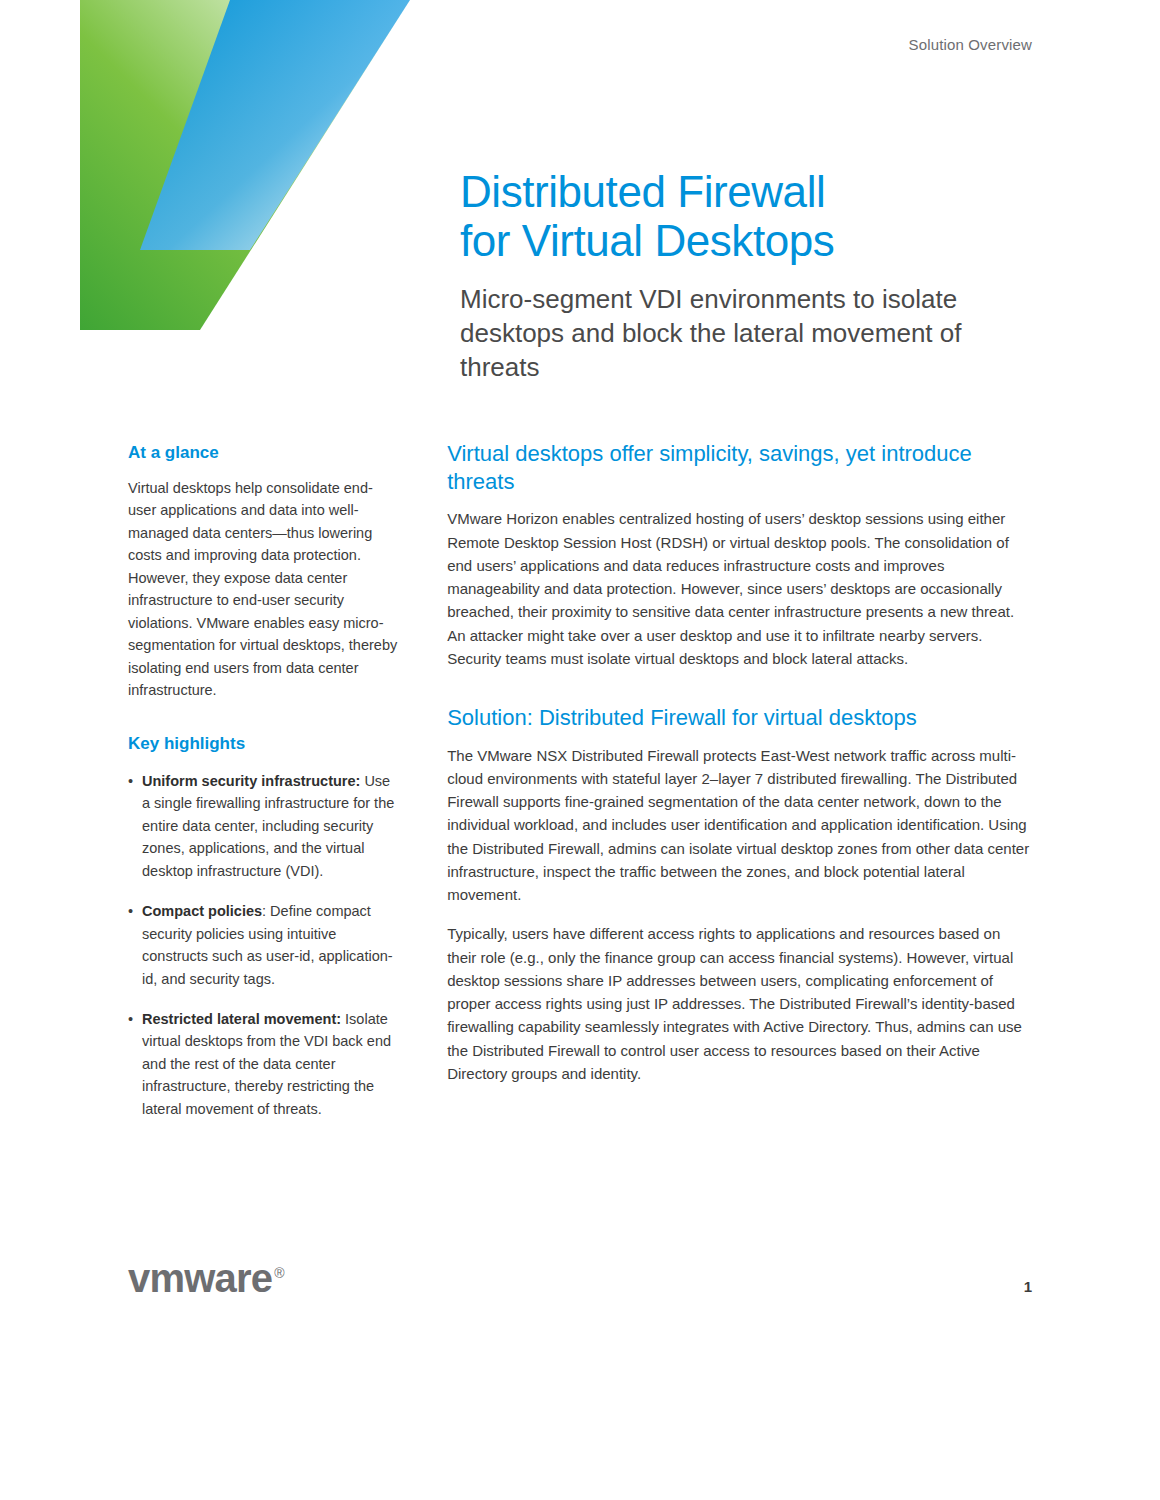Solution Overview
Distributed Firewall
for Virtual Desktops
Micro-segment VDI environments to isolate desktops and block the lateral movement of threats
At a glance
Virtual desktops help consolidate end-user applications and data into well-managed data centers—thus lowering costs and improving data protection. However, they expose data center infrastructure to end-user security violations. VMware enables easy micro-segmentation for virtual desktops, thereby isolating end users from data center infrastructure.
Key highlights
Uniform security infrastructure: Use a single firewalling infrastructure for the entire data center, including security zones, applications, and the virtual desktop infrastructure (VDI).
Compact policies: Define compact security policies using intuitive constructs such as user-id, application-id, and security tags.
Restricted lateral movement: Isolate virtual desktops from the VDI back end and the rest of the data center infrastructure, thereby restricting the lateral movement of threats.
Virtual desktops offer simplicity, savings, yet introduce threats
VMware Horizon enables centralized hosting of users’ desktop sessions using either Remote Desktop Session Host (RDSH) or virtual desktop pools. The consolidation of end users’ applications and data reduces infrastructure costs and improves manageability and data protection. However, since users’ desktops are occasionally breached, their proximity to sensitive data center infrastructure presents a new threat. An attacker might take over a user desktop and use it to infiltrate nearby servers. Security teams must isolate virtual desktops and block lateral attacks.
Solution: Distributed Firewall for virtual desktops
The VMware NSX Distributed Firewall protects East-West network traffic across multi-cloud environments with stateful layer 2–layer 7 distributed firewalling. The Distributed Firewall supports fine-grained segmentation of the data center network, down to the individual workload, and includes user identification and application identification. Using the Distributed Firewall, admins can isolate virtual desktop zones from other data center infrastructure, inspect the traffic between the zones, and block potential lateral movement.
Typically, users have different access rights to applications and resources based on their role (e.g., only the finance group can access financial systems). However, virtual desktop sessions share IP addresses between users, complicating enforcement of proper access rights using just IP addresses. The Distributed Firewall’s identity-based firewalling capability seamlessly integrates with Active Directory. Thus, admins can use the Distributed Firewall to control user access to resources based on their Active Directory groups and identity.
vmware®
1